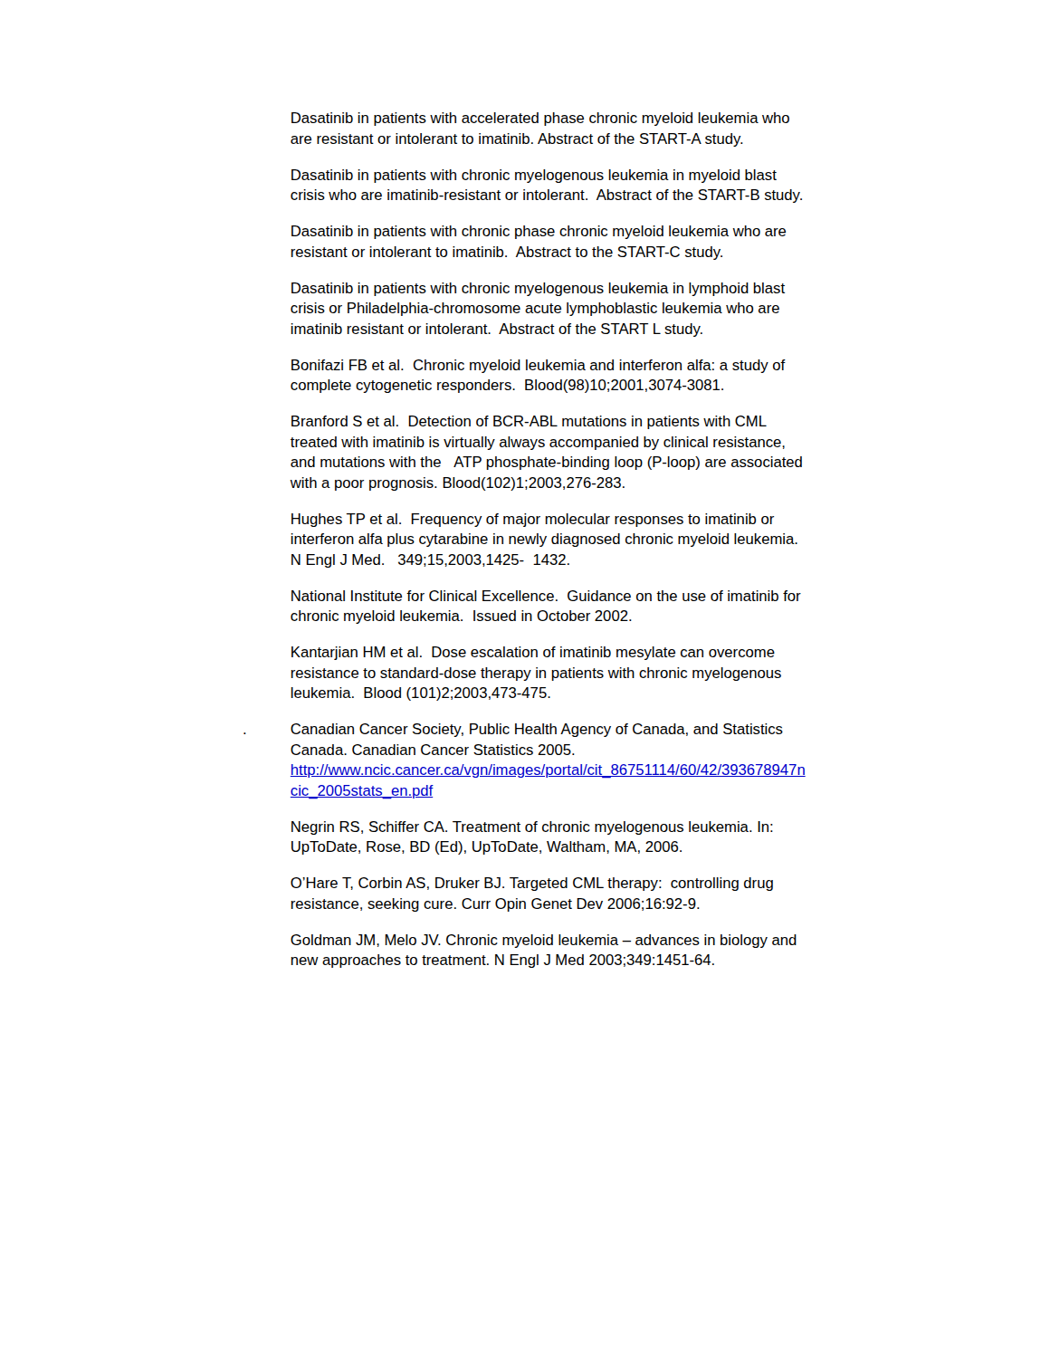Dasatinib in patients with accelerated phase chronic myeloid leukemia who are resistant or intolerant to imatinib. Abstract of the START-A study.
Dasatinib in patients with chronic myelogenous leukemia in myeloid blast crisis who are imatinib-resistant or intolerant. Abstract of the START-B study.
Dasatinib in patients with chronic phase chronic myeloid leukemia who are resistant or intolerant to imatinib. Abstract to the START-C study.
Dasatinib in patients with chronic myelogenous leukemia in lymphoid blast crisis or Philadelphia-chromosome acute lymphoblastic leukemia who are imatinib resistant or intolerant. Abstract of the START L study.
Bonifazi FB et al. Chronic myeloid leukemia and interferon alfa: a study of complete cytogenetic responders. Blood(98)10;2001,3074-3081.
Branford S et al. Detection of BCR-ABL mutations in patients with CML treated with imatinib is virtually always accompanied by clinical resistance, and mutations with the ATP phosphate-binding loop (P-loop) are associated with a poor prognosis. Blood(102)1;2003,276-283.
Hughes TP et al. Frequency of major molecular responses to imatinib or interferon alfa plus cytarabine in newly diagnosed chronic myeloid leukemia. N Engl J Med. 349;15,2003,1425- 1432.
National Institute for Clinical Excellence. Guidance on the use of imatinib for chronic myeloid leukemia. Issued in October 2002.
Kantarjian HM et al. Dose escalation of imatinib mesylate can overcome resistance to standard-dose therapy in patients with chronic myelogenous leukemia. Blood (101)2;2003,473-475.
. Canadian Cancer Society, Public Health Agency of Canada, and Statistics Canada. Canadian Cancer Statistics 2005.
http://www.ncic.cancer.ca/vgn/images/portal/cit_86751114/60/42/393678947ncic_2005stats_en.pdf
Negrin RS, Schiffer CA. Treatment of chronic myelogenous leukemia. In: UpToDate, Rose, BD (Ed), UpToDate, Waltham, MA, 2006.
O’Hare T, Corbin AS, Druker BJ. Targeted CML therapy: controlling drug resistance, seeking cure. Curr Opin Genet Dev 2006;16:92-9.
Goldman JM, Melo JV. Chronic myeloid leukemia – advances in biology and new approaches to treatment. N Engl J Med 2003;349:1451-64.